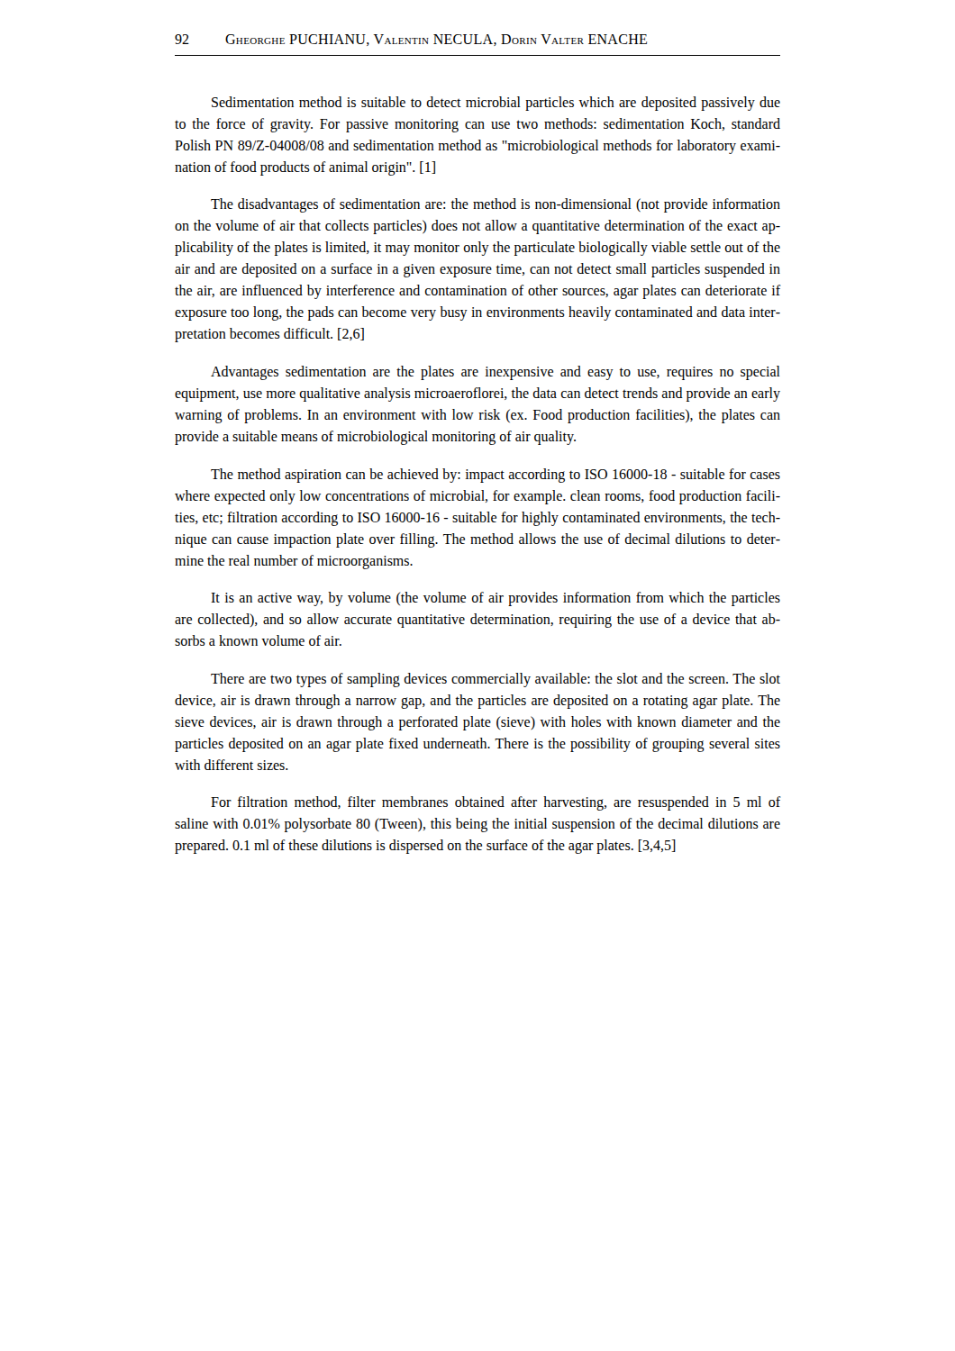92 Gheorghe PUCHIANU, Valentin NECULA, Dorin Valter ENACHE
Sedimentation method is suitable to detect microbial particles which are deposited passively due to the force of gravity. For passive monitoring can use two methods: sedimentation Koch, standard Polish PN 89/Z-04008/08 and sedimentation method as "microbiological methods for laboratory examination of food products of animal origin". [1]
The disadvantages of sedimentation are: the method is non-dimensional (not provide information on the volume of air that collects particles) does not allow a quantitative determination of the exact applicability of the plates is limited, it may monitor only the particulate biologically viable settle out of the air and are deposited on a surface in a given exposure time, can not detect small particles suspended in the air, are influenced by interference and contamination of other sources, agar plates can deteriorate if exposure too long, the pads can become very busy in environments heavily contaminated and data interpretation becomes difficult. [2,6]
Advantages sedimentation are the plates are inexpensive and easy to use, requires no special equipment, use more qualitative analysis microaeroflorei, the data can detect trends and provide an early warning of problems. In an environment with low risk (ex. Food production facilities), the plates can provide a suitable means of microbiological monitoring of air quality.
The method aspiration can be achieved by: impact according to ISO 16000-18 - suitable for cases where expected only low concentrations of microbial, for example. clean rooms, food production facilities, etc; filtration according to ISO 16000-16 - suitable for highly contaminated environments, the technique can cause impaction plate over filling. The method allows the use of decimal dilutions to determine the real number of microorganisms.
It is an active way, by volume (the volume of air provides information from which the particles are collected), and so allow accurate quantitative determination, requiring the use of a device that absorbs a known volume of air.
There are two types of sampling devices commercially available: the slot and the screen. The slot device, air is drawn through a narrow gap, and the particles are deposited on a rotating agar plate. The sieve devices, air is drawn through a perforated plate (sieve) with holes with known diameter and the particles deposited on an agar plate fixed underneath. There is the possibility of grouping several sites with different sizes.
For filtration method, filter membranes obtained after harvesting, are resuspended in 5 ml of saline with 0.01% polysorbate 80 (Tween), this being the initial suspension of the decimal dilutions are prepared. 0.1 ml of these dilutions is dispersed on the surface of the agar plates. [3,4,5]